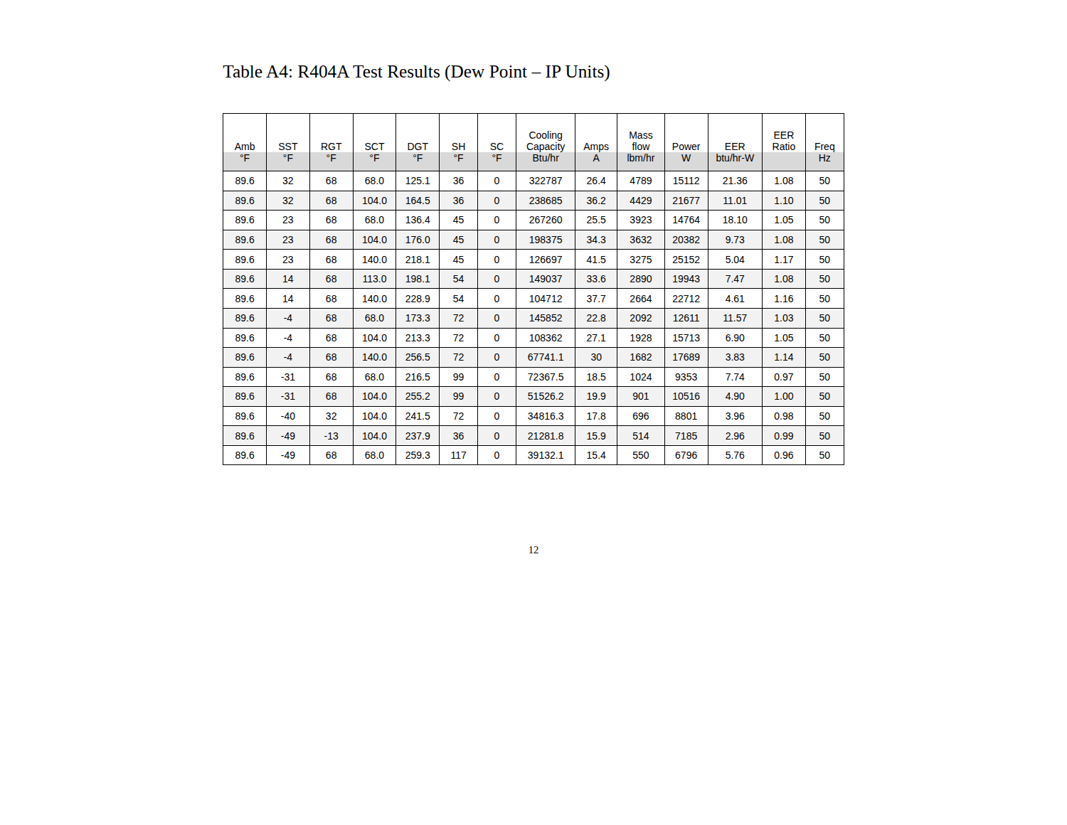Table A4: R404A Test Results (Dew Point – IP Units)
| Amb | SST | RGT | SCT | DGT | SH | SC | Cooling Capacity | Amps | Mass flow | Power | EER | EER Ratio | Freq |
| --- | --- | --- | --- | --- | --- | --- | --- | --- | --- | --- | --- | --- | --- |
| °F | °F | °F | °F | °F | °F | °F | Btu/hr | A | lbm/hr | W | btu/hr-W | | Hz |
| 89.6 | 32 | 68 | 68.0 | 125.1 | 36 | 0 | 322787 | 26.4 | 4789 | 15112 | 21.36 | 1.08 | 50 |
| 89.6 | 32 | 68 | 104.0 | 164.5 | 36 | 0 | 238685 | 36.2 | 4429 | 21677 | 11.01 | 1.10 | 50 |
| 89.6 | 23 | 68 | 68.0 | 136.4 | 45 | 0 | 267260 | 25.5 | 3923 | 14764 | 18.10 | 1.05 | 50 |
| 89.6 | 23 | 68 | 104.0 | 176.0 | 45 | 0 | 198375 | 34.3 | 3632 | 20382 | 9.73 | 1.08 | 50 |
| 89.6 | 23 | 68 | 140.0 | 218.1 | 45 | 0 | 126697 | 41.5 | 3275 | 25152 | 5.04 | 1.17 | 50 |
| 89.6 | 14 | 68 | 113.0 | 198.1 | 54 | 0 | 149037 | 33.6 | 2890 | 19943 | 7.47 | 1.08 | 50 |
| 89.6 | 14 | 68 | 140.0 | 228.9 | 54 | 0 | 104712 | 37.7 | 2664 | 22712 | 4.61 | 1.16 | 50 |
| 89.6 | -4 | 68 | 68.0 | 173.3 | 72 | 0 | 145852 | 22.8 | 2092 | 12611 | 11.57 | 1.03 | 50 |
| 89.6 | -4 | 68 | 104.0 | 213.3 | 72 | 0 | 108362 | 27.1 | 1928 | 15713 | 6.90 | 1.05 | 50 |
| 89.6 | -4 | 68 | 140.0 | 256.5 | 72 | 0 | 67741.1 | 30 | 1682 | 17689 | 3.83 | 1.14 | 50 |
| 89.6 | -31 | 68 | 68.0 | 216.5 | 99 | 0 | 72367.5 | 18.5 | 1024 | 9353 | 7.74 | 0.97 | 50 |
| 89.6 | -31 | 68 | 104.0 | 255.2 | 99 | 0 | 51526.2 | 19.9 | 901 | 10516 | 4.90 | 1.00 | 50 |
| 89.6 | -40 | 32 | 104.0 | 241.5 | 72 | 0 | 34816.3 | 17.8 | 696 | 8801 | 3.96 | 0.98 | 50 |
| 89.6 | -49 | -13 | 104.0 | 237.9 | 36 | 0 | 21281.8 | 15.9 | 514 | 7185 | 2.96 | 0.99 | 50 |
| 89.6 | -49 | 68 | 68.0 | 259.3 | 117 | 0 | 39132.1 | 15.4 | 550 | 6796 | 5.76 | 0.96 | 50 |
12